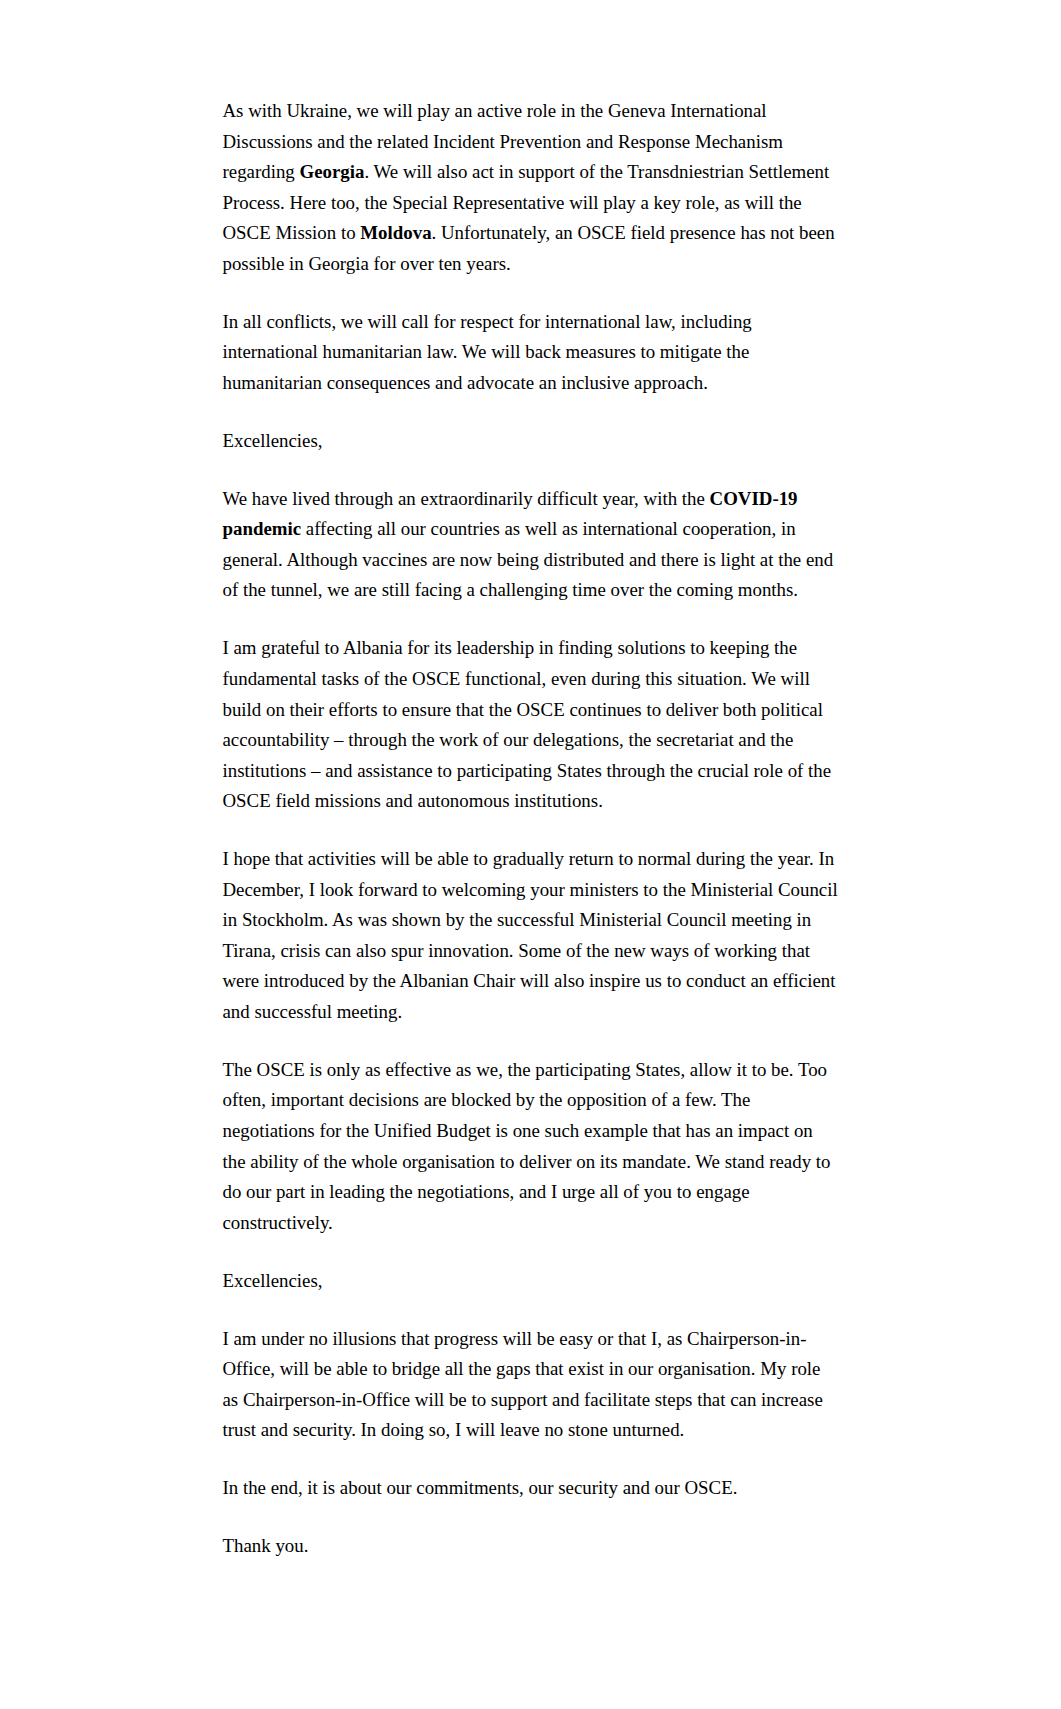As with Ukraine, we will play an active role in the Geneva International Discussions and the related Incident Prevention and Response Mechanism regarding Georgia. We will also act in support of the Transdniestrian Settlement Process. Here too, the Special Representative will play a key role, as will the OSCE Mission to Moldova. Unfortunately, an OSCE field presence has not been possible in Georgia for over ten years.
In all conflicts, we will call for respect for international law, including international humanitarian law. We will back measures to mitigate the humanitarian consequences and advocate an inclusive approach.
Excellencies,
We have lived through an extraordinarily difficult year, with the COVID-19 pandemic affecting all our countries as well as international cooperation, in general. Although vaccines are now being distributed and there is light at the end of the tunnel, we are still facing a challenging time over the coming months.
I am grateful to Albania for its leadership in finding solutions to keeping the fundamental tasks of the OSCE functional, even during this situation. We will build on their efforts to ensure that the OSCE continues to deliver both political accountability – through the work of our delegations, the secretariat and the institutions – and assistance to participating States through the crucial role of the OSCE field missions and autonomous institutions.
I hope that activities will be able to gradually return to normal during the year. In December, I look forward to welcoming your ministers to the Ministerial Council in Stockholm. As was shown by the successful Ministerial Council meeting in Tirana, crisis can also spur innovation. Some of the new ways of working that were introduced by the Albanian Chair will also inspire us to conduct an efficient and successful meeting.
The OSCE is only as effective as we, the participating States, allow it to be. Too often, important decisions are blocked by the opposition of a few. The negotiations for the Unified Budget is one such example that has an impact on the ability of the whole organisation to deliver on its mandate. We stand ready to do our part in leading the negotiations, and I urge all of you to engage constructively.
Excellencies,
I am under no illusions that progress will be easy or that I, as Chairperson-in-Office, will be able to bridge all the gaps that exist in our organisation. My role as Chairperson-in-Office will be to support and facilitate steps that can increase trust and security. In doing so, I will leave no stone unturned.
In the end, it is about our commitments, our security and our OSCE.
Thank you.